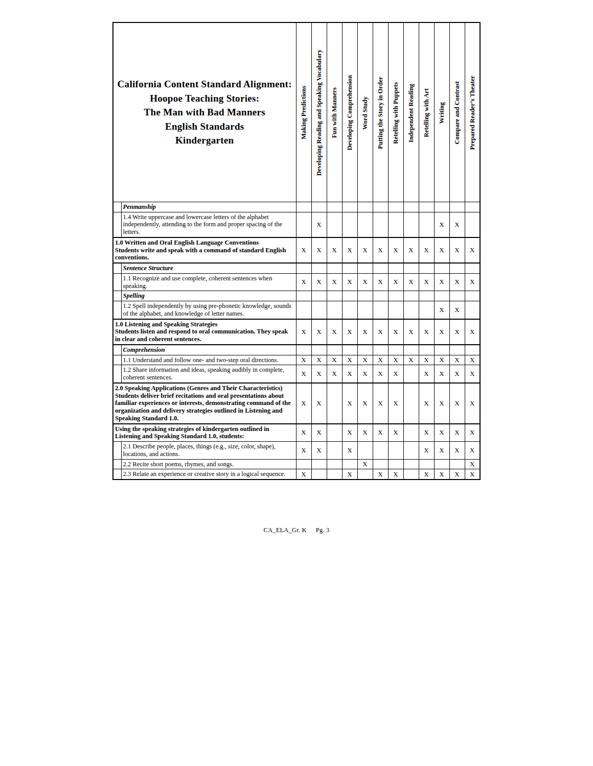| California Content Standard Alignment: Hoopoe Teaching Stories: The Man with Bad Manners English Standards Kindergarten | Making Predictions | Developing Reading and Speaking Vocabulary | Fun with Manners | Developing Comprehension | Word Study | Putting the Story in Order | Retelling with Puppets | Independent Reading | Retelling with Art | Writing | Compare and Contrast | Prepared Reader’s Theater |
| --- | --- | --- | --- | --- | --- | --- | --- | --- | --- | --- | --- | --- |
| | Penmanship | | | | | | | | | | | | |
| | 1.4 Write uppercase and lowercase letters of the alphabet independently, attending to the form and proper spacing of the letters. | | X | | | | | | | | X | X | |
| 1.0 Written and Oral English Language Conventions Students write and speak with a command of standard English conventions. | X | X | X | X | X | X | X | X | X | X | X | X |
| | Sentence Structure | | | | | | | | | | | | |
| | 1.1 Recognize and use complete, coherent sentences when speaking. | X | X | X | X | X | X | X | X | X | X | X | X |
| | Spelling | | | | | | | | | | | | |
| | 1.2 Spell independently by using pre-phonetic knowledge, sounds of the alphabet, and knowledge of letter names. | | | | | | | | | | X | X | |
| 1.0 Listening and Speaking Strategies Students listen and respond to oral communication. They speak in clear and coherent sentences. | X | X | X | X | X | X | X | X | X | X | X | X |
| | Comprehension | | | | | | | | | | | | |
| | 1.1 Understand and follow one- and two-step oral directions. | X | X | X | X | X | X | X | X | X | X | X | X |
| | 1.2 Share information and ideas, speaking audibly in complete, coherent sentences. | X | X | X | X | X | X | X | | X | X | X | X |
| 2.0 Speaking Applications (Genres and Their Characteristics) Students deliver brief recitations and oral presentations about familiar experiences or interests, demonstrating command of the organization and delivery strategies outlined in Listening and Speaking Standard 1.0. | X | X | | X | X | X | X | | X | X | X | X |
| Using the speaking strategies of kindergarten outlined in Listening and Speaking Standard 1.0, students: | X | X | | X | X | X | X | | X | X | X | X |
| | 2.1 Describe people, places, things (e.g., size, color, shape), locations, and actions. | X | X | | X | | | | | X | X | X | X |
| | 2.2 Recite short poems, rhymes, and songs. | | | | | X | | | | | | | X |
| | 2.3 Relate an experience or creative story in a logical sequence. | X | | | X | | X | X | | X | X | X | X |
CA_ELA_Gr. K Pg. 3